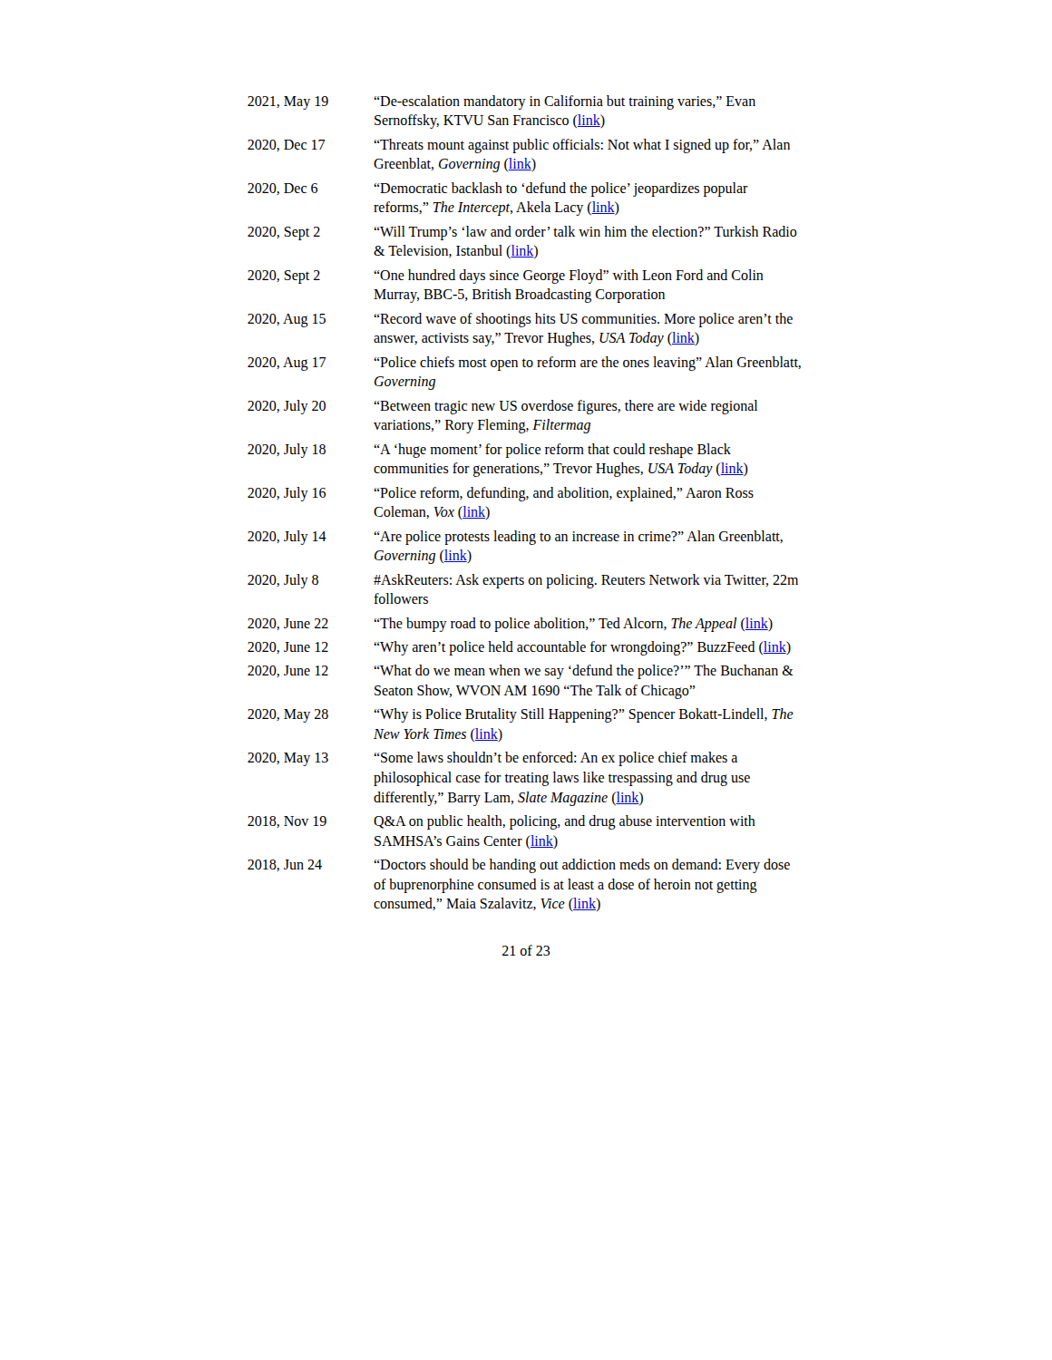| 2021, May 19 | “De-escalation mandatory in California but training varies,” Evan Sernoffsky, KTVU San Francisco ( link ) |
| 2020, Dec 17 | “Threats mount against public officials: Not what I signed up for,” Alan Greenblat, Governing ( link ) |
| 2020, Dec 6 | “Democratic backlash to ‘defund the police’ jeopardizes popular reforms,” The Intercept , Akela Lacy ( link ) |
| 2020, Sept 2 | “Will Trump’s ‘law and order’ talk win him the election?” Turkish Radio & Television, Istanbul ( link ) |
| 2020, Sept 2 | “One hundred days since George Floyd” with Leon Ford and Colin Murray, BBC-5, British Broadcasting Corporation |
| 2020, Aug 15 | “Record wave of shootings hits US communities. More police aren’t the answer, activists say,” Trevor Hughes, USA Today ( link ) |
| 2020, Aug 17 | “Police chiefs most open to reform are the ones leaving” Alan Greenblatt, Governing |
| 2020, July 20 | “Between tragic new US overdose figures, there are wide regional variations,” Rory Fleming, Filtermag |
| 2020, July 18 | “A ‘huge moment’ for police reform that could reshape Black communities for generations,” Trevor Hughes, USA Today ( link ) |
| 2020, July 16 | “Police reform, defunding, and abolition, explained,” Aaron Ross Coleman, Vox ( link ) |
| 2020, July 14 | “Are police protests leading to an increase in crime?” Alan Greenblatt, Governing ( link ) |
| 2020, July 8 | #AskReuters: Ask experts on policing. Reuters Network via Twitter, 22m followers |
| 2020, June 22 | “The bumpy road to police abolition,” Ted Alcorn, The Appeal ( link ) |
| 2020, June 12 | “Why aren’t police held accountable for wrongdoing?” BuzzFeed ( link ) |
| 2020, June 12 | “What do we mean when we say ‘defund the police?’” The Buchanan & Seaton Show, WVON AM 1690 “The Talk of Chicago” |
| 2020, May 28 | “Why is Police Brutality Still Happening?” Spencer Bokatt-Lindell, The New York Times ( link ) |
| 2020, May 13 | “Some laws shouldn’t be enforced: An ex police chief makes a philosophical case for treating laws like trespassing and drug use differently,” Barry Lam, Slate Magazine ( link ) |
| 2018, Nov 19 | Q&A on public health, policing, and drug abuse intervention with SAMHSA’s Gains Center ( link ) |
| 2018, Jun 24 | “Doctors should be handing out addiction meds on demand: Every dose of buprenorphine consumed is at least a dose of heroin not getting consumed,” Maia Szalavitz, Vice ( link ) |
21 of 23